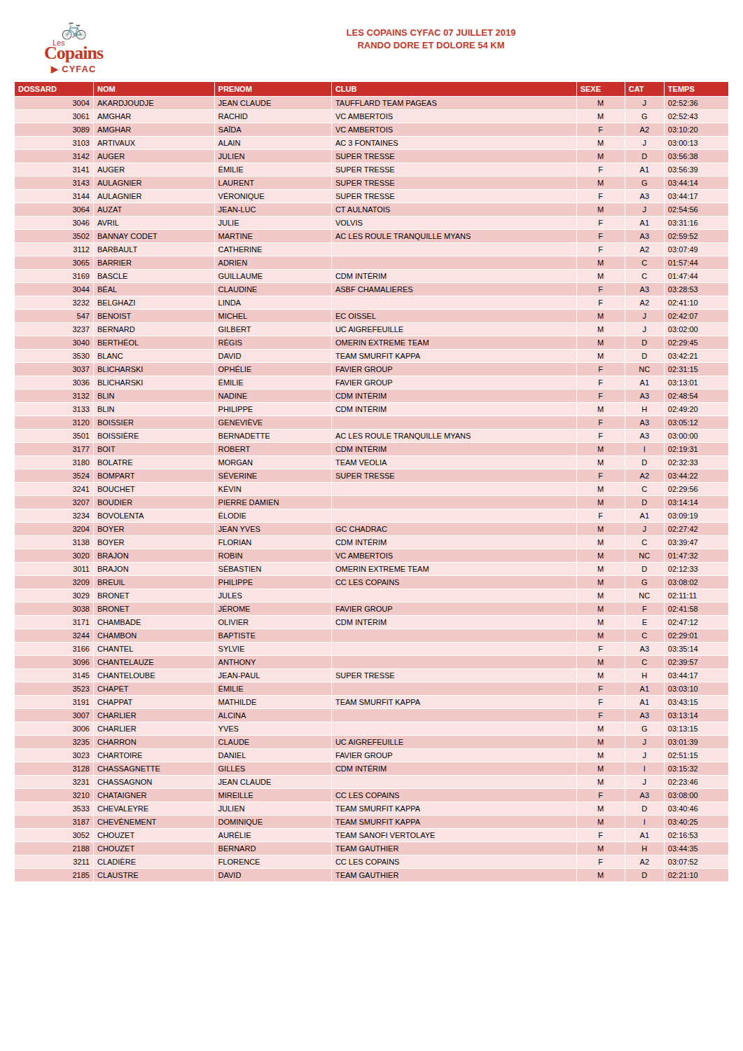🚲
Les Copains
▶ CYFAC
LES COPAINS CYFAC 07 JUILLET 2019
RANDO DORE ET DOLORE 54 KM
| DOSSARD | NOM | PRENOM | CLUB | SEXE | CAT | TEMPS |
| --- | --- | --- | --- | --- | --- | --- |
| 3004 | AKARDJOUDJE | JEAN CLAUDE | TAUFFLARD TEAM PAGEAS | M | J | 02:52:36 |
| 3061 | AMGHAR | RACHID | VC AMBERTOIS | M | G | 02:52:43 |
| 3089 | AMGHAR | SAÏDA | VC AMBERTOIS | F | A2 | 03:10:20 |
| 3103 | ARTIVAUX | ALAIN | AC 3 FONTAINES | M | J | 03:00:13 |
| 3142 | AUGER | JULIEN | SUPER TRESSE | M | D | 03:56:38 |
| 3141 | AUGER | ÉMILIE | SUPER TRESSE | F | A1 | 03:56:39 |
| 3143 | AULAGNIER | LAURENT | SUPER TRESSE | M | G | 03:44:14 |
| 3144 | AULAGNIER | VÉRONIQUE | SUPER TRESSE | F | A3 | 03:44:17 |
| 3064 | AUZAT | JEAN-LUC | CT AULNATOIS | M | J | 02:54:56 |
| 3046 | AVRIL | JULIE | VOLVIS | F | A1 | 03:31:16 |
| 3502 | BANNAY CODET | MARTINE | AC LES ROULE TRANQUILLE MYANS | F | A3 | 02:59:52 |
| 3112 | BARBAULT | CATHERINE | | F | A2 | 03:07:49 |
| 3065 | BARRIER | ADRIEN | | M | C | 01:57:44 |
| 3169 | BASCLE | GUILLAUME | CDM INTÉRIM | M | C | 01:47:44 |
| 3044 | BÉAL | CLAUDINE | ASBF CHAMALIERES | F | A3 | 03:28:53 |
| 3232 | BELGHAZI | LINDA | | F | A2 | 02:41:10 |
| 547 | BENOIST | MICHEL | EC OISSEL | M | J | 02:42:07 |
| 3237 | BERNARD | GILBERT | UC AIGREFEUILLE | M | J | 03:02:00 |
| 3040 | BERTHÉOL | RÉGIS | OMERIN EXTREME TEAM | M | D | 02:29:45 |
| 3530 | BLANC | DAVID | TEAM SMURFIT KAPPA | M | D | 03:42:21 |
| 3037 | BLICHARSKI | OPHÉLIE | FAVIER GROUP | F | NC | 02:31:15 |
| 3036 | BLICHARSKI | ÉMILIE | FAVIER GROUP | F | A1 | 03:13:01 |
| 3132 | BLIN | NADINE | CDM INTÉRIM | F | A3 | 02:48:54 |
| 3133 | BLIN | PHILIPPE | CDM INTÉRIM | M | H | 02:49:20 |
| 3120 | BOISSIER | GENEVIÈVE | | F | A3 | 03:05:12 |
| 3501 | BOISSIÈRE | BERNADETTE | AC LES ROULE TRANQUILLE MYANS | F | A3 | 03:00:00 |
| 3177 | BOIT | ROBERT | CDM INTÉRIM | M | I | 02:19:31 |
| 3180 | BOLATRE | MORGAN | TEAM VEOLIA | M | D | 02:32:33 |
| 3524 | BOMPART | SÉVERINE | SUPER TRESSE | F | A2 | 03:44:22 |
| 3241 | BOUCHET | KÉVIN | | M | C | 02:29:56 |
| 3207 | BOUDIER | PIERRE DAMIEN | | M | D | 03:14:14 |
| 3234 | BOVOLENTA | ÉLODIE | | F | A1 | 03:09:19 |
| 3204 | BOYER | JEAN YVES | GC CHADRAC | M | J | 02:27:42 |
| 3138 | BOYER | FLORIAN | CDM INTÉRIM | M | C | 03:39:47 |
| 3020 | BRAJON | ROBIN | VC AMBERTOIS | M | NC | 01:47:32 |
| 3011 | BRAJON | SÉBASTIEN | OMERIN EXTREME TEAM | M | D | 02:12:33 |
| 3209 | BREUIL | PHILIPPE | CC LES COPAINS | M | G | 03:08:02 |
| 3029 | BRONET | JULES | | M | NC | 02:11:11 |
| 3038 | BRONET | JÉROME | FAVIER GROUP | M | F | 02:41:58 |
| 3171 | CHAMBADE | OLIVIER | CDM INTÉRIM | M | E | 02:47:12 |
| 3244 | CHAMBON | BAPTISTE | | M | C | 02:29:01 |
| 3166 | CHANTEL | SYLVIE | | F | A3 | 03:35:14 |
| 3096 | CHANTELAUZE | ANTHONY | | M | C | 02:39:57 |
| 3145 | CHANTELOUBE | JEAN-PAUL | SUPER TRESSE | M | H | 03:44:17 |
| 3523 | CHAPET | ÉMILIE | | F | A1 | 03:03:10 |
| 3191 | CHAPPAT | MATHILDE | TEAM SMURFIT KAPPA | F | A1 | 03:43:15 |
| 3007 | CHARLIER | ALCINA | | F | A3 | 03:13:14 |
| 3006 | CHARLIER | YVES | | M | G | 03:13:15 |
| 3235 | CHARRON | CLAUDE | UC AIGREFEUILLE | M | J | 03:01:39 |
| 3023 | CHARTOIRE | DANIEL | FAVIER GROUP | M | J | 02:51:15 |
| 3128 | CHASSAGNETTE | GILLES | CDM INTÉRIM | M | I | 03:15:32 |
| 3231 | CHASSAGNON | JEAN CLAUDE | | M | J | 02:23:46 |
| 3210 | CHATAIGNER | MIREILLE | CC LES COPAINS | F | A3 | 03:08:00 |
| 3533 | CHEVALEYRE | JULIEN | TEAM SMURFIT KAPPA | M | D | 03:40:46 |
| 3187 | CHEVÈNEMENT | DOMINIQUE | TEAM SMURFIT KAPPA | M | I | 03:40:25 |
| 3052 | CHOUZET | AURÉLIE | TEAM SANOFI VERTOLAYE | F | A1 | 02:16:53 |
| 2188 | CHOUZET | BERNARD | TEAM GAUTHIER | M | H | 03:44:35 |
| 3211 | CLADIÈRE | FLORENCE | CC LES COPAINS | F | A2 | 03:07:52 |
| 2185 | CLAUSTRE | DAVID | TEAM GAUTHIER | M | D | 02:21:10 |